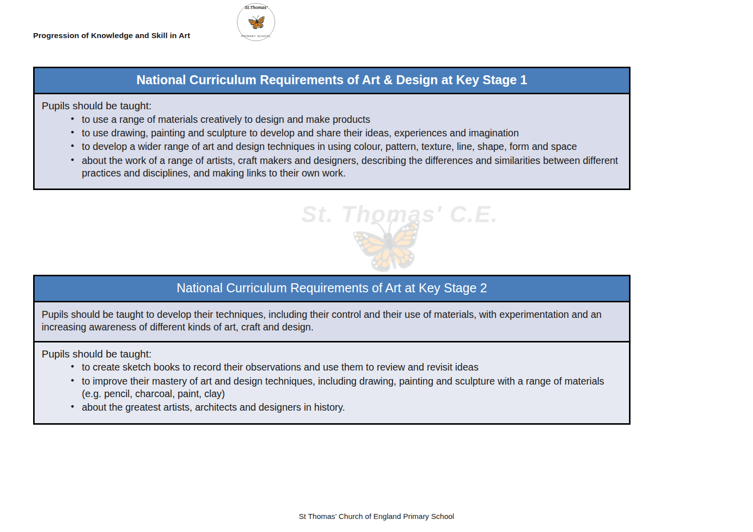Progression of Knowledge and Skill in Art
St.Thomas'
🦋
PRIMARY SCHOOL
St. Thomas' C.E.
🦋
National Curriculum Requirements of Art & Design at Key Stage 1
Pupils should be taught:
to use a range of materials creatively to design and make products
to use drawing, painting and sculpture to develop and share their ideas, experiences and imagination
to develop a wider range of art and design techniques in using colour, pattern, texture, line, shape, form and space
about the work of a range of artists, craft makers and designers, describing the differences and similarities between different practices and disciplines, and making links to their own work.
National Curriculum Requirements of Art at Key Stage 2
Pupils should be taught to develop their techniques, including their control and their use of materials, with experimentation and an increasing awareness of different kinds of art, craft and design.
Pupils should be taught:
to create sketch books to record their observations and use them to review and revisit ideas
to improve their mastery of art and design techniques, including drawing, painting and sculpture with a range of materials (e.g. pencil, charcoal, paint, clay)
about the greatest artists, architects and designers in history.
St Thomas’ Church of England Primary School